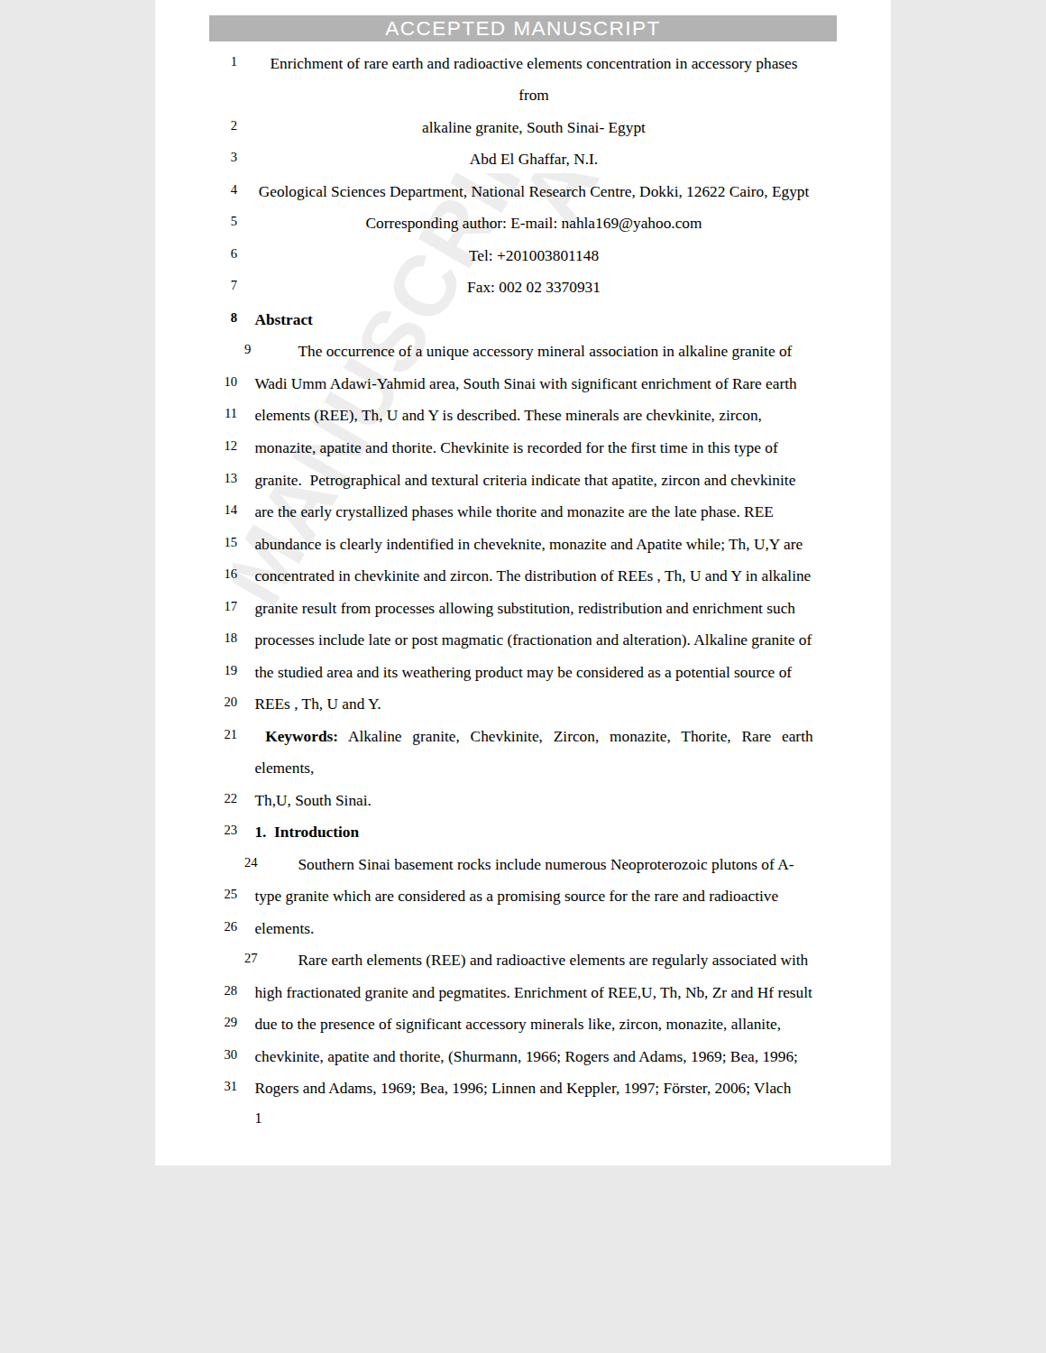ACCEPTED MANUSCRIPT
ACCEPTED MANUSCRIPT
Enrichment of rare earth and radioactive elements concentration in accessory phases from
alkaline granite, South Sinai- Egypt
Abd El Ghaffar, N.I.
Geological Sciences Department, National Research Centre, Dokki, 12622 Cairo, Egypt
Corresponding author: E-mail: nahla169@yahoo.com
Tel: +201003801148
Fax: 002 02 3370931
Abstract
The occurrence of a unique accessory mineral association in alkaline granite of
Wadi Umm Adawi-Yahmid area, South Sinai with significant enrichment of Rare earth
elements (REE), Th, U and Y is described. These minerals are chevkinite, zircon,
monazite, apatite and thorite. Chevkinite is recorded for the first time in this type of
granite. Petrographical and textural criteria indicate that apatite, zircon and chevkinite
are the early crystallized phases while thorite and monazite are the late phase. REE
abundance is clearly indentified in cheveknite, monazite and Apatite while; Th, U,Y are
concentrated in chevkinite and zircon. The distribution of REEs , Th, U and Y in alkaline
granite result from processes allowing substitution, redistribution and enrichment such
processes include late or post magmatic (fractionation and alteration). Alkaline granite of
the studied area and its weathering product may be considered as a potential source of
REEs , Th, U and Y.
Keywords: Alkaline granite, Chevkinite, Zircon, monazite, Thorite, Rare earth elements,
Th,U, South Sinai.
1. Introduction
Southern Sinai basement rocks include numerous Neoproterozoic plutons of A-
type granite which are considered as a promising source for the rare and radioactive
elements.
Rare earth elements (REE) and radioactive elements are regularly associated with
high fractionated granite and pegmatites. Enrichment of REE,U, Th, Nb, Zr and Hf result
due to the presence of significant accessory minerals like, zircon, monazite, allanite,
chevkinite, apatite and thorite, (Shurmann, 1966; Rogers and Adams, 1969; Bea, 1996;
Rogers and Adams, 1969; Bea, 1996; Linnen and Keppler, 1997; Förster, 2006; Vlach
1